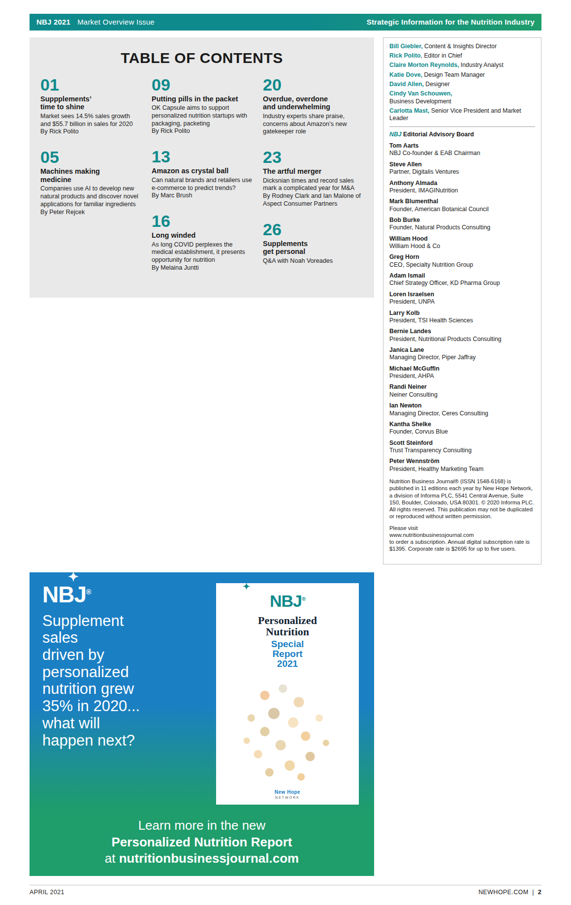NBJ 2021 Market Overview Issue
Strategic Information for the Nutrition Industry
TABLE OF CONTENTS
01
Suppplements’
time to shine
Market sees 14.5% sales growth and $55.7 billion in sales for 2020
By Rick Polito
05
Machines making
medicine
Companies use AI to develop new natural products and discover novel applications for familiar ingredients
By Peter Rejcek
09
Putting pills in the packet
OK Capsule aims to support personalized nutrition startups with packaging, packeting
By Rick Polito
13
Amazon as crystal ball
Can natural brands and retailers use e-commerce to predict trends?
By Marc Brush
16
Long winded
As long COVID perplexes the medical establishment, it presents opportunity for nutrition
By Melaina Juntti
20
Overdue, overdone
and underwhelming
Industry experts share praise, concerns about Amazon’s new gatekeeper role
23
The artful merger
Dicksnian times and record sales mark a complicated year for M&A
By Rodney Clark and Ian Malone of Aspect Consumer Partners
26
Supplements
get personal
Q&A with Noah Voreades
Bill Giebler, Content & Insights Director
Rick Polito, Editor in Chief
Claire Morton Reynolds, Industry Analyst
Katie Dove, Design Team Manager
David Allen, Designer
Cindy Van Schouwen,
Business Development
Carlotta Mast, Senior Vice President and Market Leader
NBJ Editorial Advisory Board
Tom Aarts NBJ Co-founder & EAB Chairman
Steve Allen Partner, Digitalis Ventures
Anthony Almada President, IMAGINutrition
Mark Blumenthal Founder, American Botanical Council
Bob Burke Founder, Natural Products Consulting
William Hood William Hood & Co
Greg Horn CEO, Specialty Nutrition Group
Adam Ismail Chief Strategy Officer, KD Pharma Group
Loren Israelsen President, UNPA
Larry Kolb President, TSI Health Sciences
Bernie Landes President, Nutritional Products Consulting
Janica Lane Managing Director, Piper Jaffray
Michael McGuffin President, AHPA
Randi Neiner Neiner Consulting
Ian Newton Managing Director, Ceres Consulting
Kantha Shelke Founder, Corvus Blue
Scott Steinford Trust Transparency Consulting
Peter Wennström President, Healthy Marketing Team
Nutrition Business Journal® (ISSN 1548-6168) is published in 11 editions each year by New Hope Network, a division of Informa PLC, 5541 Central Avenue, Suite 150, Boulder, Colorado, USA 80301. © 2020 Informa PLC. All rights reserved. This publication may not be duplicated or reproduced without written permission.
Please visit
www.nutritionbusinessjournal.com
to order a subscription. Annual digital subscription rate is $1395. Corporate rate is $2695 for up to five users.
✦NBJ®
Supplement
sales
driven by
personalized
nutrition grew
35% in 2020...
what will
happen next?
✦NBJ®
Personalized
Nutrition
Special
Report
2021
New HopeNETWORK
Learn more in the new
Personalized Nutrition Report
at nutritionbusinessjournal.com
APRIL 2021
NEWHOPE.COM | 2